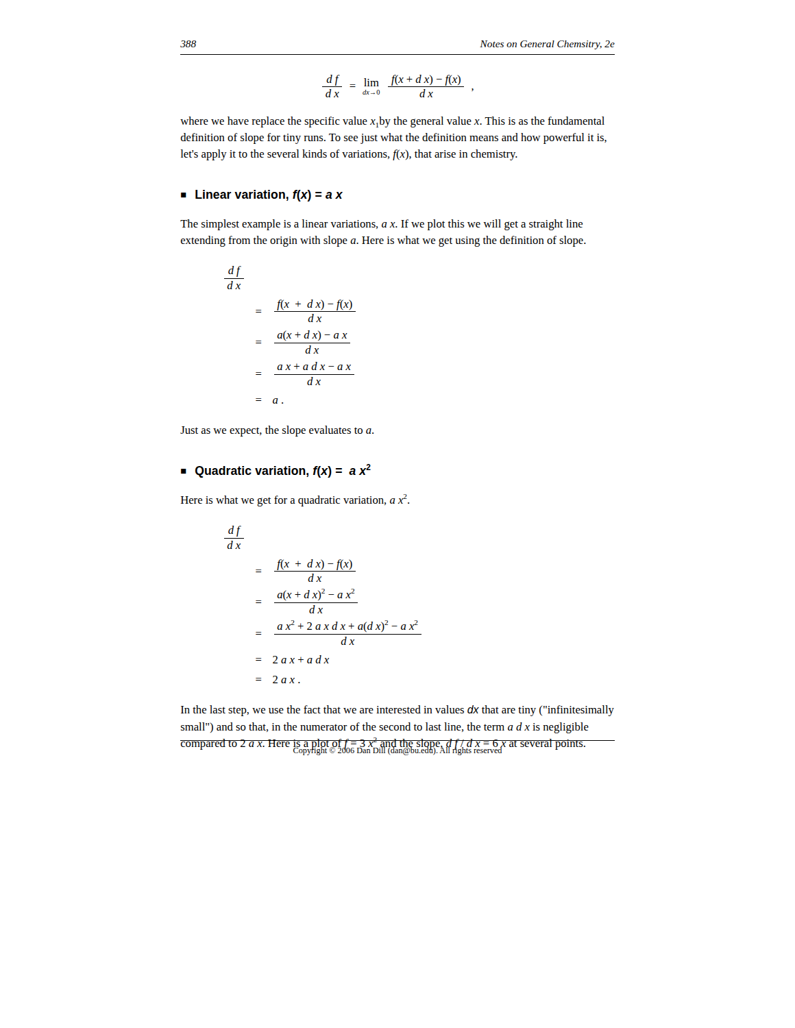388 Notes on General Chemsitry, 2e
d f d x = lim dx→0 f(x + d x) − f(x) d x ,
where we have replace the specific value x1by the general value x. This is as the fundamental definition of slope for tiny runs. To see just what the definition means and how powerful it is, let's apply it to the several kinds of variations, f(x), that arise in chemistry.
■ Linear variation, f(x) = a x
The simplest example is a linear variations, a x. If we plot this we will get a straight line extending from the origin with slope a. Here is what we get using the definition of slope.
d f d x
| = | f ( x + d x ) − f ( x ) d x |
| = | a ( x + d x ) − a x d x |
| = | a x + a d x − a x d x |
| = | a . |
Just as we expect, the slope evaluates to a.
■ Quadratic variation, f(x) = a x2
Here is what we get for a quadratic variation, a x2.
d f d x
| = | f ( x + d x ) − f ( x ) d x |
| = | a ( x + d x ) 2 − a x 2 d x |
| = | a x 2 + 2 a x d x + a ( d x ) 2 − a x 2 d x |
| = | 2 a x + a d x |
| = | 2 a x . |
In the last step, we use the fact that we are interested in values dx that are tiny ("infinitesimally small") and so that, in the numerator of the second to last line, the term a d x is negligible compared to 2 a x. Here is a plot of f = 3 x2 and the slope, d f / d x = 6 x at several points.
Copyright © 2006 Dan Dill (dan@bu.edu). All rights reserved